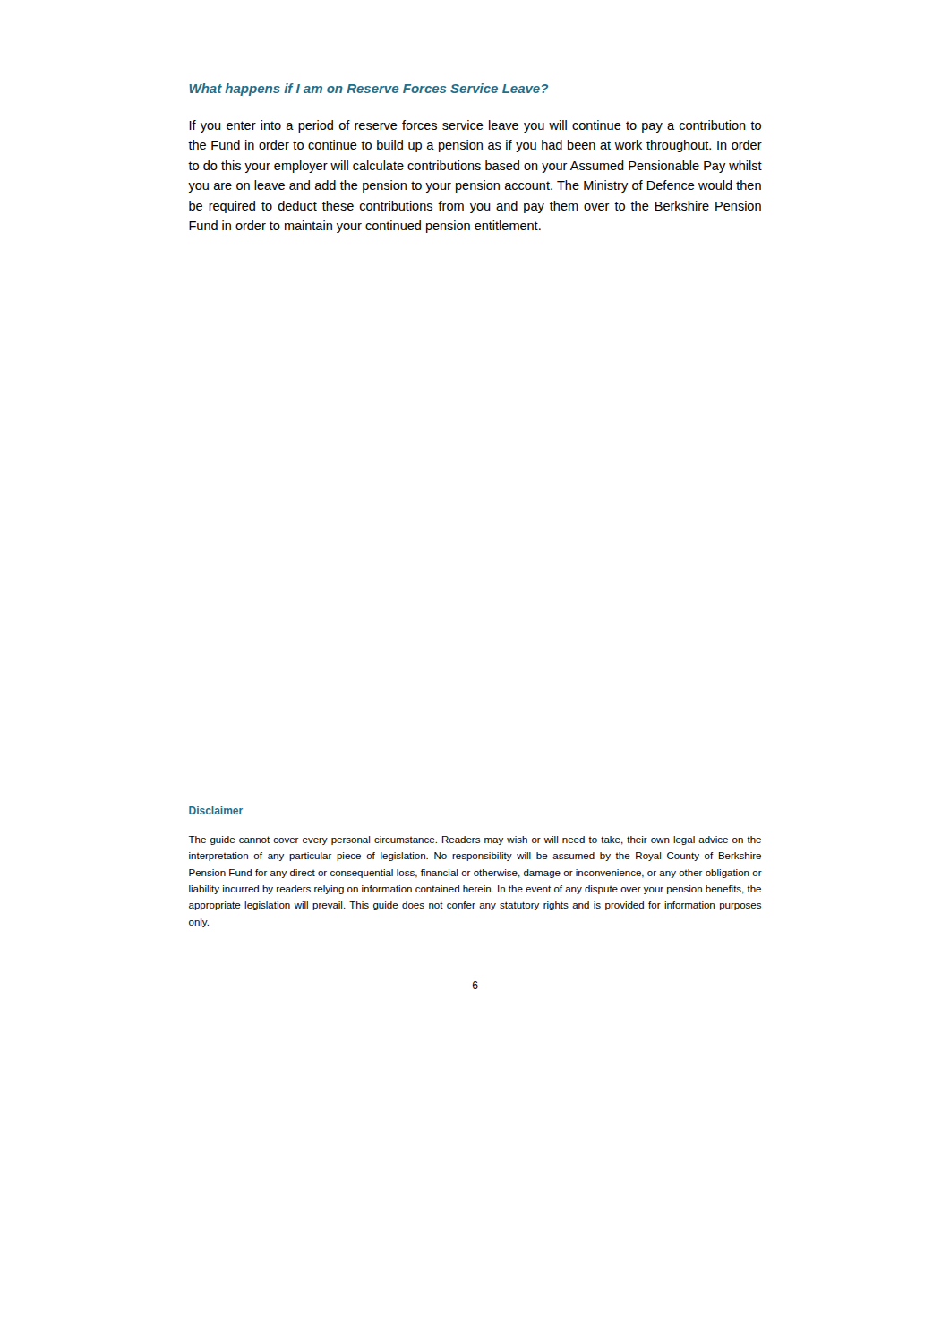What happens if I am on Reserve Forces Service Leave?
If you enter into a period of reserve forces service leave you will continue to pay a contribution to the Fund in order to continue to build up a pension as if you had been at work throughout. In order to do this your employer will calculate contributions based on your Assumed Pensionable Pay whilst you are on leave and add the pension to your pension account. The Ministry of Defence would then be required to deduct these contributions from you and pay them over to the Berkshire Pension Fund in order to maintain your continued pension entitlement.
Disclaimer
The guide cannot cover every personal circumstance. Readers may wish or will need to take, their own legal advice on the interpretation of any particular piece of legislation. No responsibility will be assumed by the Royal County of Berkshire Pension Fund for any direct or consequential loss, financial or otherwise, damage or inconvenience, or any other obligation or liability incurred by readers relying on information contained herein. In the event of any dispute over your pension benefits, the appropriate legislation will prevail. This guide does not confer any statutory rights and is provided for information purposes only.
6